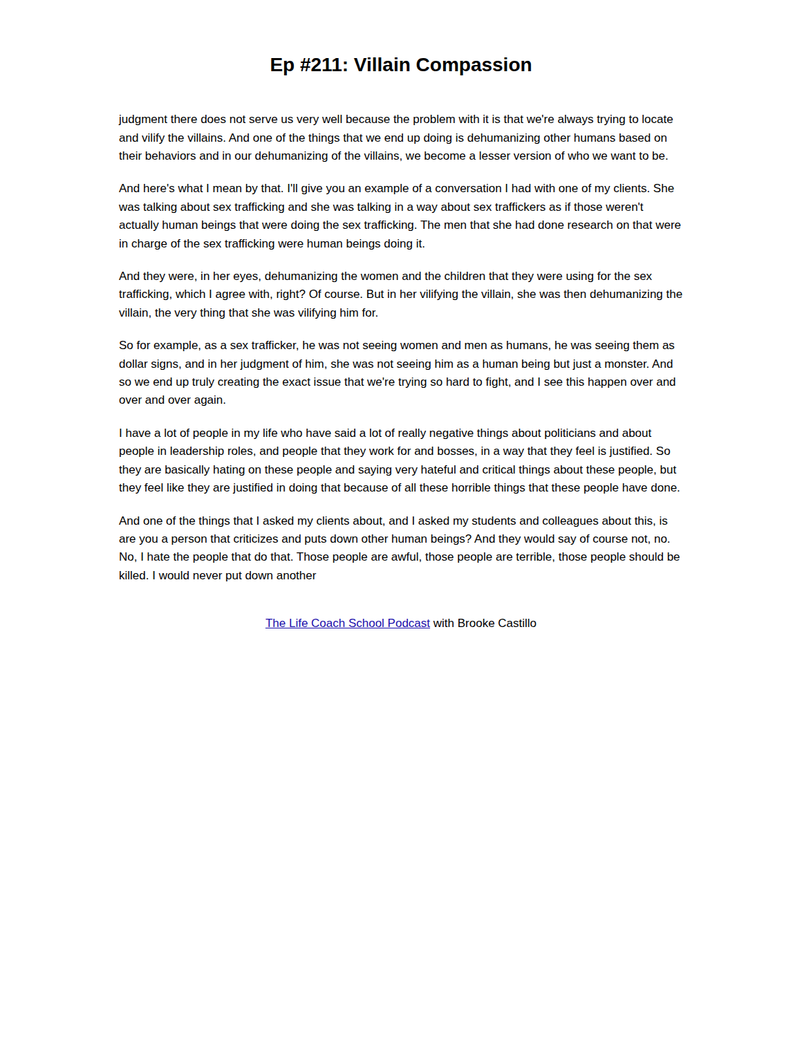Ep #211: Villain Compassion
judgment there does not serve us very well because the problem with it is that we're always trying to locate and vilify the villains. And one of the things that we end up doing is dehumanizing other humans based on their behaviors and in our dehumanizing of the villains, we become a lesser version of who we want to be.
And here's what I mean by that. I'll give you an example of a conversation I had with one of my clients. She was talking about sex trafficking and she was talking in a way about sex traffickers as if those weren't actually human beings that were doing the sex trafficking. The men that she had done research on that were in charge of the sex trafficking were human beings doing it.
And they were, in her eyes, dehumanizing the women and the children that they were using for the sex trafficking, which I agree with, right? Of course. But in her vilifying the villain, she was then dehumanizing the villain, the very thing that she was vilifying him for.
So for example, as a sex trafficker, he was not seeing women and men as humans, he was seeing them as dollar signs, and in her judgment of him, she was not seeing him as a human being but just a monster. And so we end up truly creating the exact issue that we're trying so hard to fight, and I see this happen over and over and over again.
I have a lot of people in my life who have said a lot of really negative things about politicians and about people in leadership roles, and people that they work for and bosses, in a way that they feel is justified. So they are basically hating on these people and saying very hateful and critical things about these people, but they feel like they are justified in doing that because of all these horrible things that these people have done.
And one of the things that I asked my clients about, and I asked my students and colleagues about this, is are you a person that criticizes and puts down other human beings? And they would say of course not, no. No, I hate the people that do that. Those people are awful, those people are terrible, those people should be killed. I would never put down another
The Life Coach School Podcast with Brooke Castillo